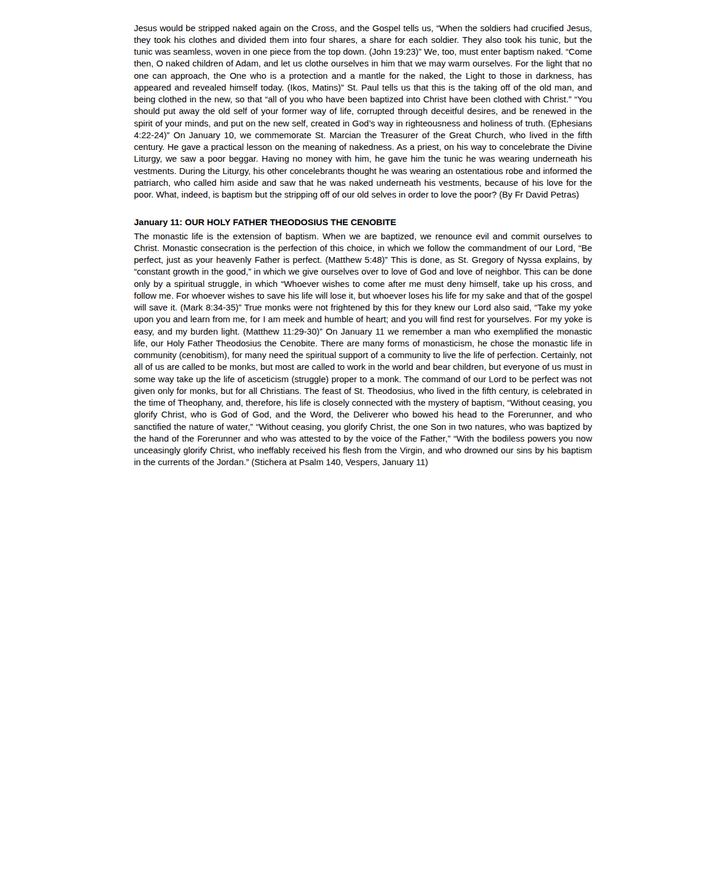Jesus would be stripped naked again on the Cross, and the Gospel tells us, “When the soldiers had crucified Jesus, they took his clothes and divided them into four shares, a share for each soldier. They also took his tunic, but the tunic was seamless, woven in one piece from the top down. (John 19:23)” We, too, must enter baptism naked. “Come then, O naked children of Adam, and let us clothe ourselves in him that we may warm ourselves. For the light that no one can approach, the One who is a protection and a mantle for the naked, the Light to those in darkness, has appeared and revealed himself today. (Ikos, Matins)” St. Paul tells us that this is the taking off of the old man, and being clothed in the new, so that “all of you who have been baptized into Christ have been clothed with Christ.” “You should put away the old self of your former way of life, corrupted through deceitful desires, and be renewed in the spirit of your minds, and put on the new self, created in God’s way in righteousness and holiness of truth. (Ephesians 4:22-24)” On January 10, we commemorate St. Marcian the Treasurer of the Great Church, who lived in the fifth century. He gave a practical lesson on the meaning of nakedness. As a priest, on his way to concelebrate the Divine Liturgy, we saw a poor beggar. Having no money with him, he gave him the tunic he was wearing underneath his vestments. During the Liturgy, his other concelebrants thought he was wearing an ostentatious robe and informed the patriarch, who called him aside and saw that he was naked underneath his vestments, because of his love for the poor. What, indeed, is baptism but the stripping off of our old selves in order to love the poor? (By Fr David Petras)
January 11: OUR HOLY FATHER THEODOSIUS THE CENOBITE
The monastic life is the extension of baptism. When we are baptized, we renounce evil and commit ourselves to Christ. Monastic consecration is the perfection of this choice, in which we follow the commandment of our Lord, “Be perfect, just as your heavenly Father is perfect. (Matthew 5:48)” This is done, as St. Gregory of Nyssa explains, by “constant growth in the good,” in which we give ourselves over to love of God and love of neighbor. This can be done only by a spiritual struggle, in which “Whoever wishes to come after me must deny himself, take up his cross, and follow me. For whoever wishes to save his life will lose it, but whoever loses his life for my sake and that of the gospel will save it. (Mark 8:34-35)” True monks were not frightened by this for they knew our Lord also said, “Take my yoke upon you and learn from me, for I am meek and humble of heart; and you will find rest for yourselves. For my yoke is easy, and my burden light. (Matthew 11:29-30)” On January 11 we remember a man who exemplified the monastic life, our Holy Father Theodosius the Cenobite. There are many forms of monasticism, he chose the monastic life in community (cenobitism), for many need the spiritual support of a community to live the life of perfection. Certainly, not all of us are called to be monks, but most are called to work in the world and bear children, but everyone of us must in some way take up the life of asceticism (struggle) proper to a monk. The command of our Lord to be perfect was not given only for monks, but for all Christians. The feast of St. Theodosius, who lived in the fifth century, is celebrated in the time of Theophany, and, therefore, his life is closely connected with the mystery of baptism, “Without ceasing, you glorify Christ, who is God of God, and the Word, the Deliverer who bowed his head to the Forerunner, and who sanctified the nature of water,” “Without ceasing, you glorify Christ, the one Son in two natures, who was baptized by the hand of the Forerunner and who was attested to by the voice of the Father,” “With the bodiless powers you now unceasingly glorify Christ, who ineffably received his flesh from the Virgin, and who drowned our sins by his baptism in the currents of the Jordan.” (Stichera at Psalm 140, Vespers, January 11)